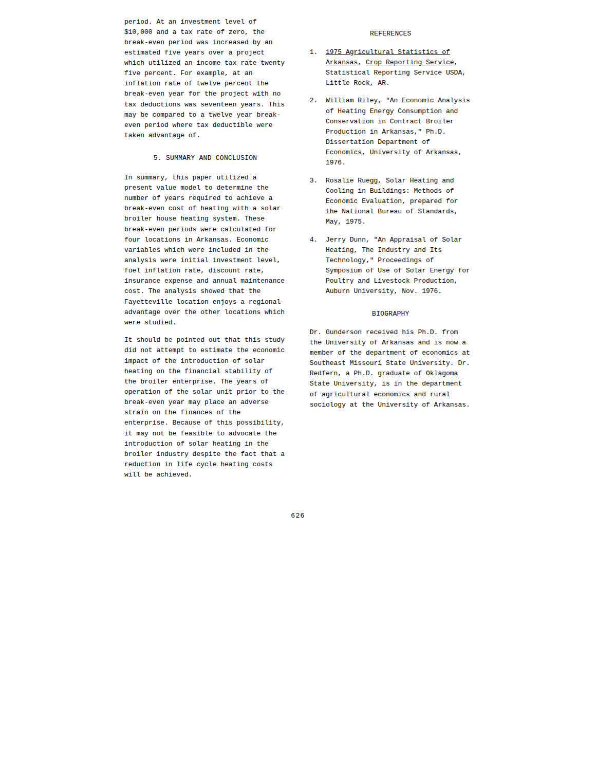period. At an investment level of $10,000 and a tax rate of zero, the break-even period was increased by an estimated five years over a project which utilized an income tax rate twenty five percent. For example, at an inflation rate of twelve percent the break-even year for the project with no tax deductions was seventeen years. This may be compared to a twelve year break-even period where tax deductible were taken advantage of.
5. SUMMARY AND CONCLUSION
In summary, this paper utilized a present value model to determine the number of years required to achieve a break-even cost of heating with a solar broiler house heating system. These break-even periods were calculated for four locations in Arkansas. Economic variables which were included in the analysis were initial investment level, fuel inflation rate, discount rate, insurance expense and annual maintenance cost. The analysis showed that the Fayetteville location enjoys a regional advantage over the other locations which were studied.
It should be pointed out that this study did not attempt to estimate the economic impact of the introduction of solar heating on the financial stability of the broiler enterprise. The years of operation of the solar unit prior to the break-even year may place an adverse strain on the finances of the enterprise. Because of this possibility, it may not be feasible to advocate the introduction of solar heating in the broiler industry despite the fact that a reduction in life cycle heating costs will be achieved.
REFERENCES
1975 Agricultural Statistics of Arkansas, Crop Reporting Service, Statistical Reporting Service USDA, Little Rock, AR.
William Riley, "An Economic Analysis of Heating Energy Consumption and Conservation in Contract Broiler Production in Arkansas," Ph.D. Dissertation Department of Economics, University of Arkansas, 1976.
Rosalie Ruegg, Solar Heating and Cooling in Buildings: Methods of Economic Evaluation, prepared for the National Bureau of Standards, May, 1975.
Jerry Dunn, "An Appraisal of Solar Heating, The Industry and Its Technology," Proceedings of Symposium of Use of Solar Energy for Poultry and Livestock Production, Auburn University, Nov. 1976.
BIOGRAPHY
Dr. Gunderson received his Ph.D. from the University of Arkansas and is now a member of the department of economics at Southeast Missouri State University. Dr. Redfern, a Ph.D. graduate of Oklagoma State University, is in the department of agricultural economics and rural sociology at the University of Arkansas.
626